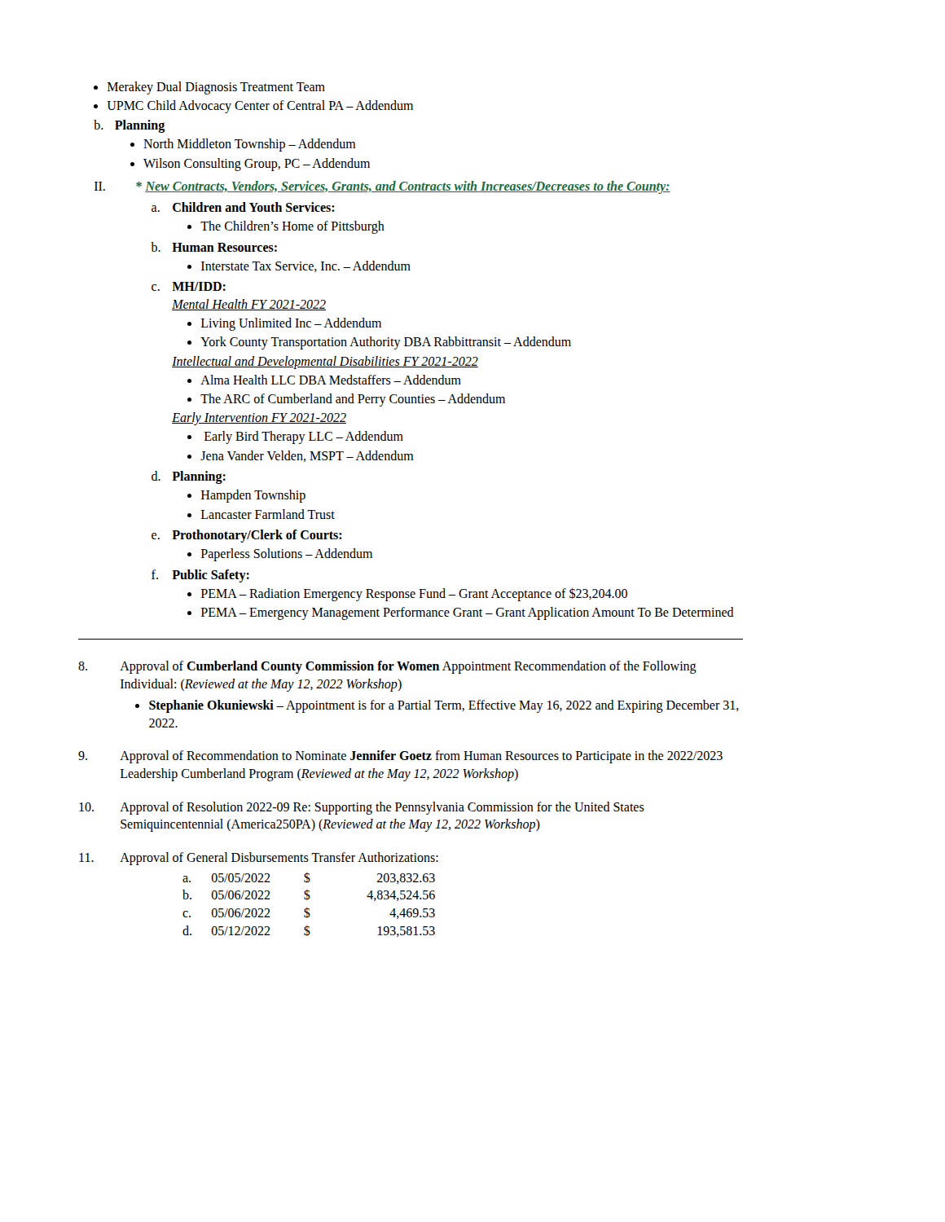Merakey Dual Diagnosis Treatment Team
UPMC Child Advocacy Center of Central PA – Addendum
b.
Planning
North Middleton Township – Addendum
Wilson Consulting Group, PC – Addendum
II.
* New Contracts, Vendors, Services, Grants, and Contracts with Increases/Decreases to the County:
a.
Children and Youth Services:
The Children’s Home of Pittsburgh
b.
Human Resources:
Interstate Tax Service, Inc. – Addendum
c.
MH/IDD:
Mental Health FY 2021-2022
Living Unlimited Inc – Addendum
York County Transportation Authority DBA Rabbittransit – Addendum
Intellectual and Developmental Disabilities FY 2021-2022
Alma Health LLC DBA Medstaffers – Addendum
The ARC of Cumberland and Perry Counties – Addendum
Early Intervention FY 2021-2022
Early Bird Therapy LLC – Addendum
Jena Vander Velden, MSPT – Addendum
d.
Planning:
Hampden Township
Lancaster Farmland Trust
e.
Prothonotary/Clerk of Courts:
Paperless Solutions – Addendum
f.
Public Safety:
PEMA – Radiation Emergency Response Fund – Grant Acceptance of $23,204.00
PEMA – Emergency Management Performance Grant – Grant Application Amount To Be Determined
8.
Approval of Cumberland County Commission for Women Appointment Recommendation of the Following Individual: (Reviewed at the May 12, 2022 Workshop)
Stephanie Okuniewski – Appointment is for a Partial Term, Effective May 16, 2022 and Expiring December 31, 2022.
9.
Approval of Recommendation to Nominate Jennifer Goetz from Human Resources to Participate in the 2022/2023 Leadership Cumberland Program (Reviewed at the May 12, 2022 Workshop)
10.
Approval of Resolution 2022-09 Re: Supporting the Pennsylvania Commission for the United States Semiquincentennial (America250PA) (Reviewed at the May 12, 2022 Workshop)
11.
Approval of General Disbursements Transfer Authorizations:
| a. | 05/05/2022 | $ | 203,832.63 |
| b. | 05/06/2022 | $ | 4,834,524.56 |
| c. | 05/06/2022 | $ | 4,469.53 |
| d. | 05/12/2022 | $ | 193,581.53 |